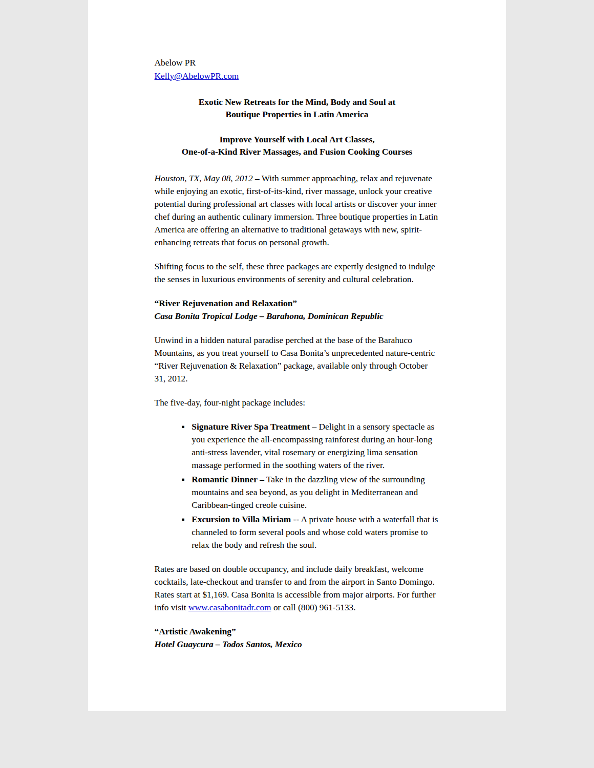Abelow PR
Kelly@AbelowPR.com
Exotic New Retreats for the Mind, Body and Soul at
Boutique Properties in Latin America
Improve Yourself with Local Art Classes,
One-of-a-Kind River Massages, and Fusion Cooking Courses
Houston, TX, May 08, 2012 – With summer approaching, relax and rejuvenate while enjoying an exotic, first-of-its-kind, river massage, unlock your creative potential during professional art classes with local artists or discover your inner chef during an authentic culinary immersion. Three boutique properties in Latin America are offering an alternative to traditional getaways with new, spirit-enhancing retreats that focus on personal growth.
Shifting focus to the self, these three packages are expertly designed to indulge the senses in luxurious environments of serenity and cultural celebration.
“River Rejuvenation and Relaxation”
Casa Bonita Tropical Lodge – Barahona, Dominican Republic
Unwind in a hidden natural paradise perched at the base of the Barahuco Mountains, as you treat yourself to Casa Bonita’s unprecedented nature-centric “River Rejuvenation & Relaxation” package, available only through October 31, 2012.
The five-day, four-night package includes:
Signature River Spa Treatment – Delight in a sensory spectacle as you experience the all-encompassing rainforest during an hour-long anti-stress lavender, vital rosemary or energizing lima sensation massage performed in the soothing waters of the river.
Romantic Dinner – Take in the dazzling view of the surrounding mountains and sea beyond, as you delight in Mediterranean and Caribbean-tinged creole cuisine.
Excursion to Villa Miriam -- A private house with a waterfall that is channeled to form several pools and whose cold waters promise to relax the body and refresh the soul.
Rates are based on double occupancy, and include daily breakfast, welcome cocktails, late-checkout and transfer to and from the airport in Santo Domingo. Rates start at $1,169. Casa Bonita is accessible from major airports. For further info visit www.casabonitadr.com or call (800) 961-5133.
“Artistic Awakening”
Hotel Guaycura – Todos Santos, Mexico